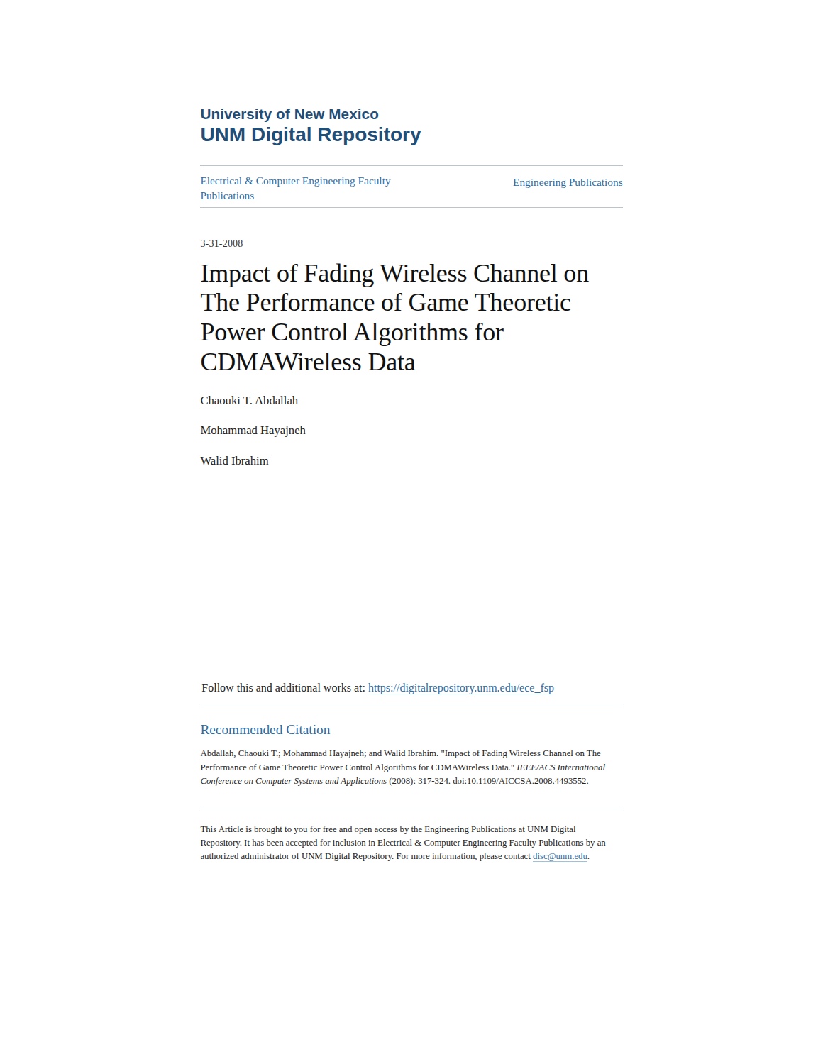University of New Mexico
UNM Digital Repository
Electrical & Computer Engineering Faculty Publications
Engineering Publications
3-31-2008
Impact of Fading Wireless Channel on The Performance of Game Theoretic Power Control Algorithms for CDMAWireless Data
Chaouki T. Abdallah
Mohammad Hayajneh
Walid Ibrahim
Follow this and additional works at: https://digitalrepository.unm.edu/ece_fsp
Recommended Citation
Abdallah, Chaouki T.; Mohammad Hayajneh; and Walid Ibrahim. "Impact of Fading Wireless Channel on The Performance of Game Theoretic Power Control Algorithms for CDMAWireless Data." IEEE/ACS International Conference on Computer Systems and Applications (2008): 317-324. doi:10.1109/AICCSA.2008.4493552.
This Article is brought to you for free and open access by the Engineering Publications at UNM Digital Repository. It has been accepted for inclusion in Electrical & Computer Engineering Faculty Publications by an authorized administrator of UNM Digital Repository. For more information, please contact disc@unm.edu.